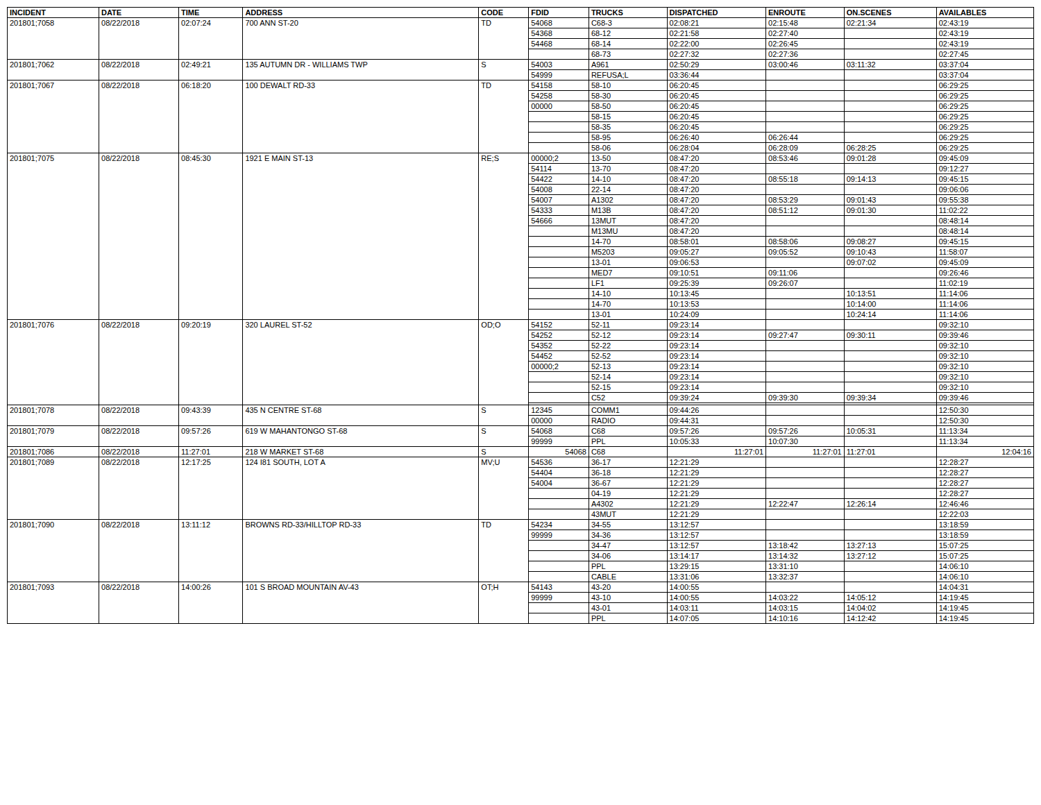| INCIDENT | DATE | TIME | ADDRESS | CODE | FDID | TRUCKS | DISPATCHED | ENROUTE | ON.SCENES | AVAILABLES |
| --- | --- | --- | --- | --- | --- | --- | --- | --- | --- | --- |
| 201801;7058 | 08/22/2018 | 02:07:24 | 700 ANN ST-20 | TD | 54068 | C68-3 | 02:08:21 | 02:15:48 | 02:21:34 | 02:43:19 |
| 54368 | 68-12 | 02:21:58 | 02:27:40 | | 02:43:19 |
| 54468 | 68-14 | 02:22:00 | 02:26:45 | | 02:43:19 |
| | 68-73 | 02:27:32 | 02:27:36 | | 02:27:45 |
| 201801;7062 | 08/22/2018 | 02:49:21 | 135 AUTUMN DR - WILLIAMS TWP | S | 54003 | A961 | 02:50:29 | 03:00:46 | 03:11:32 | 03:37:04 |
| 54999 | REFUSA;L | 03:36:44 | | | 03:37:04 |
| 201801;7067 | 08/22/2018 | 06:18:20 | 100 DEWALT RD-33 | TD | 54158 | 58-10 | 06:20:45 | | | 06:29:25 |
| 54258 | 58-30 | 06:20:45 | | | 06:29:25 |
| 00000 | 58-50 | 06:20:45 | | | 06:29:25 |
| | 58-15 | 06:20:45 | | | 06:29:25 |
| | 58-35 | 06:20:45 | | | 06:29:25 |
| | 58-95 | 06:26:40 | 06:26:44 | | 06:29:25 |
| | 58-06 | 06:28:04 | 06:28:09 | 06:28:25 | 06:29:25 |
| 201801;7075 | 08/22/2018 | 08:45:30 | 1921 E MAIN ST-13 | RE;S | 00000;2 | 13-50 | 08:47:20 | 08:53:46 | 09:01:28 | 09:45:09 |
| 54114 | 13-70 | 08:47:20 | | | 09:12:27 |
| 54422 | 14-10 | 08:47:20 | 08:55:18 | 09:14:13 | 09:45:15 |
| 54008 | 22-14 | 08:47:20 | | | 09:06:06 |
| 54007 | A1302 | 08:47:20 | 08:53:29 | 09:01:43 | 09:55:38 |
| 54333 | M13B | 08:47:20 | 08:51:12 | 09:01:30 | 11:02:22 |
| 54666 | 13MUT | 08:47:20 | | | 08:48:14 |
| | M13MU | 08:47:20 | | | 08:48:14 |
| | 14-70 | 08:58:01 | 08:58:06 | 09:08:27 | 09:45:15 |
| | M5203 | 09:05:27 | 09:05:52 | 09:10:43 | 11:58:07 |
| | 13-01 | 09:06:53 | | 09:07:02 | 09:45:09 |
| | MED7 | 09:10:51 | 09:11:06 | | 09:26:46 |
| | LF1 | 09:25:39 | 09:26:07 | | 11:02:19 |
| | 14-10 | 10:13:45 | | 10:13:51 | 11:14:06 |
| | 14-70 | 10:13:53 | | 10:14:00 | 11:14:06 |
| | 13-01 | 10:24:09 | | 10:24:14 | 11:14:06 |
| 201801;7076 | 08/22/2018 | 09:20:19 | 320 LAUREL ST-52 | OD;O | 54152 | 52-11 | 09:23:14 | | | 09:32:10 |
| 54252 | 52-12 | 09:23:14 | 09:27:47 | 09:30:11 | 09:39:46 |
| 54352 | 52-22 | 09:23:14 | | | 09:32:10 |
| 54452 | 52-52 | 09:23:14 | | | 09:32:10 |
| 00000;2 | 52-13 | 09:23:14 | | | 09:32:10 |
| | 52-14 | 09:23:14 | | | 09:32:10 |
| | 52-15 | 09:23:14 | | | 09:32:10 |
| | C52 | 09:39:24 | 09:39:30 | 09:39:34 | 09:39:46 |
| 201801;7078 | 08/22/2018 | 09:43:39 | 435 N CENTRE ST-68 | S | 12345 | COMM1 | 09:44:26 | | | 12:50:30 |
| 00000 | RADIO | 09:44:31 | | | 12:50:30 |
| 201801;7079 | 08/22/2018 | 09:57:26 | 619 W MAHANTONGO ST-68 | S | 54068 | C68 | 09:57:26 | 09:57:26 | 10:05:31 | 11:13:34 |
| 99999 | PPL | 10:05:33 | 10:07:30 | | 11:13:34 |
| 201801;7086 | 08/22/2018 | 11:27:01 | 218 W MARKET ST-68 | S | 54068 | C68 | 11:27:01 | 11:27:01 | 11:27:01 | 12:04:16 |
| 201801;7089 | 08/22/2018 | 12:17:25 | 124 I81 SOUTH, LOT A | MV;U | 54536 | 36-17 | 12:21:29 | | | 12:28:27 |
| 54404 | 36-18 | 12:21:29 | | | 12:28:27 |
| 54004 | 36-67 | 12:21:29 | | | 12:28:27 |
| | 04-19 | 12:21:29 | | | 12:28:27 |
| | A4302 | 12:21:29 | 12:22:47 | 12:26:14 | 12:46:46 |
| | 43MUT | 12:21:29 | | | 12:22:03 |
| 201801;7090 | 08/22/2018 | 13:11:12 | BROWNS RD-33/HILLTOP RD-33 | TD | 54234 | 34-55 | 13:12:57 | | | 13:18:59 |
| 99999 | 34-36 | 13:12:57 | | | 13:18:59 |
| | 34-47 | 13:12:57 | 13:18:42 | 13:27:13 | 15:07:25 |
| | 34-06 | 13:14:17 | 13:14:32 | 13:27:12 | 15:07:25 |
| | PPL | 13:29:15 | 13:31:10 | | 14:06:10 |
| | CABLE | 13:31:06 | 13:32:37 | | 14:06:10 |
| 201801;7093 | 08/22/2018 | 14:00:26 | 101 S BROAD MOUNTAIN AV-43 | OT;H | 54143 | 43-20 | 14:00:55 | | | 14:04:31 |
| 99999 | 43-10 | 14:00:55 | 14:03:22 | 14:05:12 | 14:19:45 |
| | 43-01 | 14:03:11 | 14:03:15 | 14:04:02 | 14:19:45 |
| | PPL | 14:07:05 | 14:10:16 | 14:12:42 | 14:19:45 |